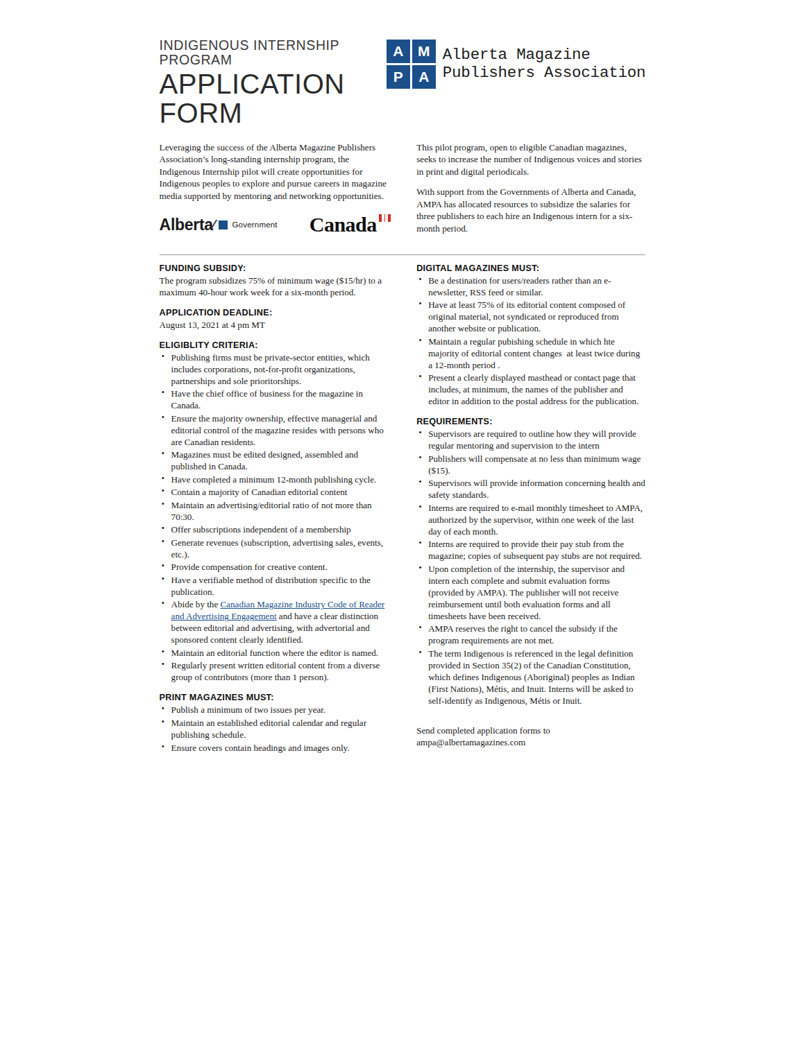INDIGENOUS INTERNSHIP PROGRAM
APPLICATION FORM
A
M
P
A
Alberta Magazine
Publishers Association
Leveraging the success of the Alberta Magazine Publishers Association’s long-standing internship program, the Indigenous Internship pilot will create opportunities for Indigenous peoples to explore and pursue careers in magazine media supported by mentoring and networking opportunities.
Alberta⁄ Government
Canada
This pilot program, open to eligible Canadian magazines, seeks to increase the number of Indigenous voices and stories in print and digital periodicals.
With support from the Governments of Alberta and Canada, AMPA has allocated resources to subsidize the salaries for three publishers to each hire an Indigenous intern for a six-month period.
FUNDING SUBSIDY:
The program subsidizes 75% of minimum wage ($15/hr) to a maximum 40-hour work week for a six-month period.
APPLICATION DEADLINE:
August 13, 2021 at 4 pm MT
ELIGIBLITY CRITERIA:
Publishing firms must be private-sector entities, which includes corporations, not-for-profit organizations, partnerships and sole prioritorships.
Have the chief office of business for the magazine in Canada.
Ensure the majority ownership, effective managerial and editorial control of the magazine resides with persons who are Canadian residents.
Magazines must be edited designed, assembled and published in Canada.
Have completed a minimum 12-month publishing cycle.
Contain a majority of Canadian editorial content
Maintain an advertising/editorial ratio of not more than 70:30.
Offer subscriptions independent of a membership
Generate revenues (subscription, advertising sales, events, etc.).
Provide compensation for creative content.
Have a verifiable method of distribution specific to the publication.
Abide by the Canadian Magazine Industry Code of Reader and Advertising Engagement and have a clear distinction between editorial and advertising, with advertorial and sponsored content clearly identified.
Maintain an editorial function where the editor is named.
Regularly present written editorial content from a diverse group of contributors (more than 1 person).
PRINT MAGAZINES MUST:
Publish a minimum of two issues per year.
Maintain an established editorial calendar and regular publishing schedule.
Ensure covers contain headings and images only.
DIGITAL MAGAZINES MUST:
Be a destination for users/readers rather than an e-newsletter, RSS feed or similar.
Have at least 75% of its editorial content composed of original material, not syndicated or reproduced from another website or publication.
Maintain a regular pubishing schedule in which hte majority of editorial content changes at least twice during a 12-month period .
Present a clearly displayed masthead or contact page that includes, at minimum, the names of the publisher and editor in addition to the postal address for the publication.
REQUIREMENTS:
Supervisors are required to outline how they will provide regular mentoring and supervision to the intern
Publishers will compensate at no less than minimum wage ($15).
Supervisors will provide information concerning health and safety standards.
Interns are required to e-mail monthly timesheet to AMPA, authorized by the supervisor, within one week of the last day of each month.
Interns are required to provide their pay stub from the magazine; copies of subsequent pay stubs are not required.
Upon completion of the internship, the supervisor and intern each complete and submit evaluation forms (provided by AMPA). The publisher will not receive reimbursement until both evaluation forms and all timesheets have been received.
AMPA reserves the right to cancel the subsidy if the program requirements are not met.
The term Indigenous is referenced in the legal definition provided in Section 35(2) of the Canadian Constitution, which defines Indigenous (Aboriginal) peoples as Indian (First Nations), Métis, and Inuit. Interns will be asked to self-identify as Indigenous, Métis or Inuit.
Send completed application forms to
ampa@albertamagazines.com